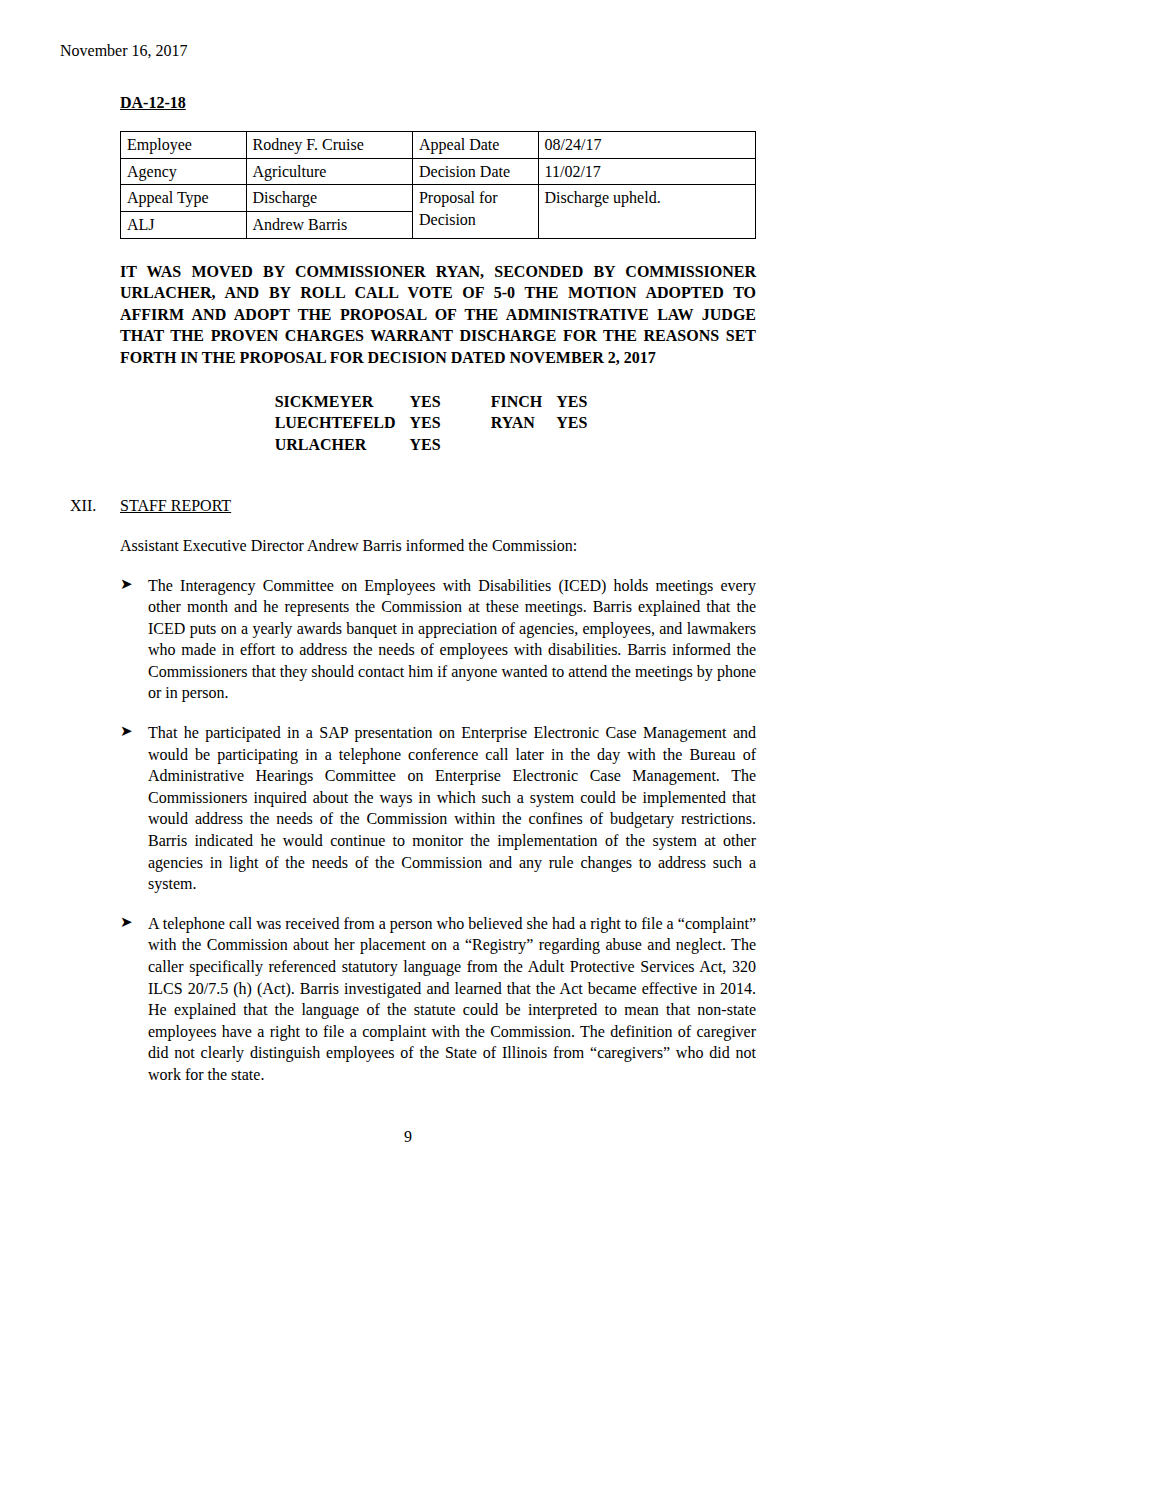November 16, 2017
DA-12-18
| Employee | Rodney F. Cruise | Appeal Date | 08/24/17 |
| Agency | Agriculture | Decision Date | 11/02/17 |
| Appeal Type | Discharge | Proposal for Decision | Discharge upheld. |
| ALJ | Andrew Barris |
IT WAS MOVED BY COMMISSIONER RYAN, SECONDED BY COMMISSIONER URLACHER, AND BY ROLL CALL VOTE OF 5-0 THE MOTION ADOPTED TO AFFIRM AND ADOPT THE PROPOSAL OF THE ADMINISTRATIVE LAW JUDGE THAT THE PROVEN CHARGES WARRANT DISCHARGE FOR THE REASONS SET FORTH IN THE PROPOSAL FOR DECISION DATED NOVEMBER 2, 2017
| SICKMEYER | YES | FINCH | YES |
| LUECHTEFELD | YES | RYAN | YES |
| URLACHER | YES | | |
XII. STAFF REPORT
Assistant Executive Director Andrew Barris informed the Commission:
The Interagency Committee on Employees with Disabilities (ICED) holds meetings every other month and he represents the Commission at these meetings. Barris explained that the ICED puts on a yearly awards banquet in appreciation of agencies, employees, and lawmakers who made in effort to address the needs of employees with disabilities. Barris informed the Commissioners that they should contact him if anyone wanted to attend the meetings by phone or in person.
That he participated in a SAP presentation on Enterprise Electronic Case Management and would be participating in a telephone conference call later in the day with the Bureau of Administrative Hearings Committee on Enterprise Electronic Case Management. The Commissioners inquired about the ways in which such a system could be implemented that would address the needs of the Commission within the confines of budgetary restrictions. Barris indicated he would continue to monitor the implementation of the system at other agencies in light of the needs of the Commission and any rule changes to address such a system.
A telephone call was received from a person who believed she had a right to file a “complaint” with the Commission about her placement on a “Registry” regarding abuse and neglect. The caller specifically referenced statutory language from the Adult Protective Services Act, 320 ILCS 20/7.5 (h) (Act). Barris investigated and learned that the Act became effective in 2014. He explained that the language of the statute could be interpreted to mean that non-state employees have a right to file a complaint with the Commission. The definition of caregiver did not clearly distinguish employees of the State of Illinois from “caregivers” who did not work for the state.
9